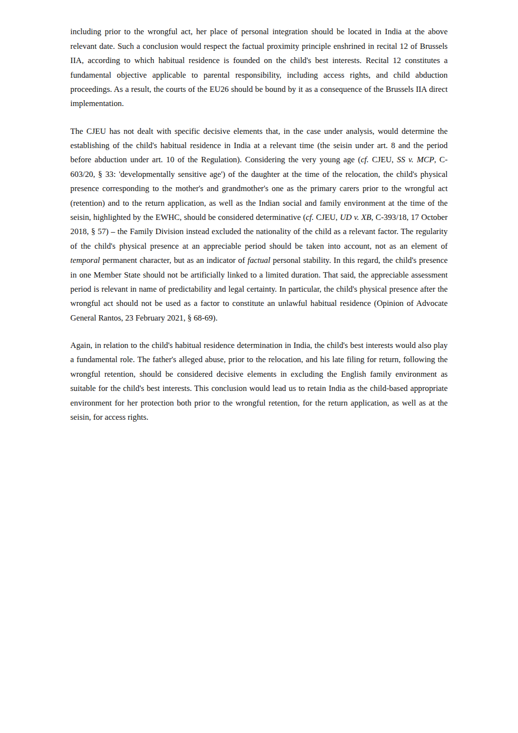including prior to the wrongful act, her place of personal integration should be located in India at the above relevant date. Such a conclusion would respect the factual proximity principle enshrined in recital 12 of Brussels IIA, according to which habitual residence is founded on the child's best interests. Recital 12 constitutes a fundamental objective applicable to parental responsibility, including access rights, and child abduction proceedings. As a result, the courts of the EU26 should be bound by it as a consequence of the Brussels IIA direct implementation.
The CJEU has not dealt with specific decisive elements that, in the case under analysis, would determine the establishing of the child's habitual residence in India at a relevant time (the seisin under art. 8 and the period before abduction under art. 10 of the Regulation). Considering the very young age (cf. CJEU, SS v. MCP, C-603/20, § 33: 'developmentally sensitive age') of the daughter at the time of the relocation, the child's physical presence corresponding to the mother's and grandmother's one as the primary carers prior to the wrongful act (retention) and to the return application, as well as the Indian social and family environment at the time of the seisin, highlighted by the EWHC, should be considered determinative (cf. CJEU, UD v. XB, C-393/18, 17 October 2018, § 57) – the Family Division instead excluded the nationality of the child as a relevant factor. The regularity of the child's physical presence at an appreciable period should be taken into account, not as an element of temporal permanent character, but as an indicator of factual personal stability. In this regard, the child's presence in one Member State should not be artificially linked to a limited duration. That said, the appreciable assessment period is relevant in name of predictability and legal certainty. In particular, the child's physical presence after the wrongful act should not be used as a factor to constitute an unlawful habitual residence (Opinion of Advocate General Rantos, 23 February 2021, § 68-69).
Again, in relation to the child's habitual residence determination in India, the child's best interests would also play a fundamental role. The father's alleged abuse, prior to the relocation, and his late filing for return, following the wrongful retention, should be considered decisive elements in excluding the English family environment as suitable for the child's best interests. This conclusion would lead us to retain India as the child-based appropriate environment for her protection both prior to the wrongful retention, for the return application, as well as at the seisin, for access rights.